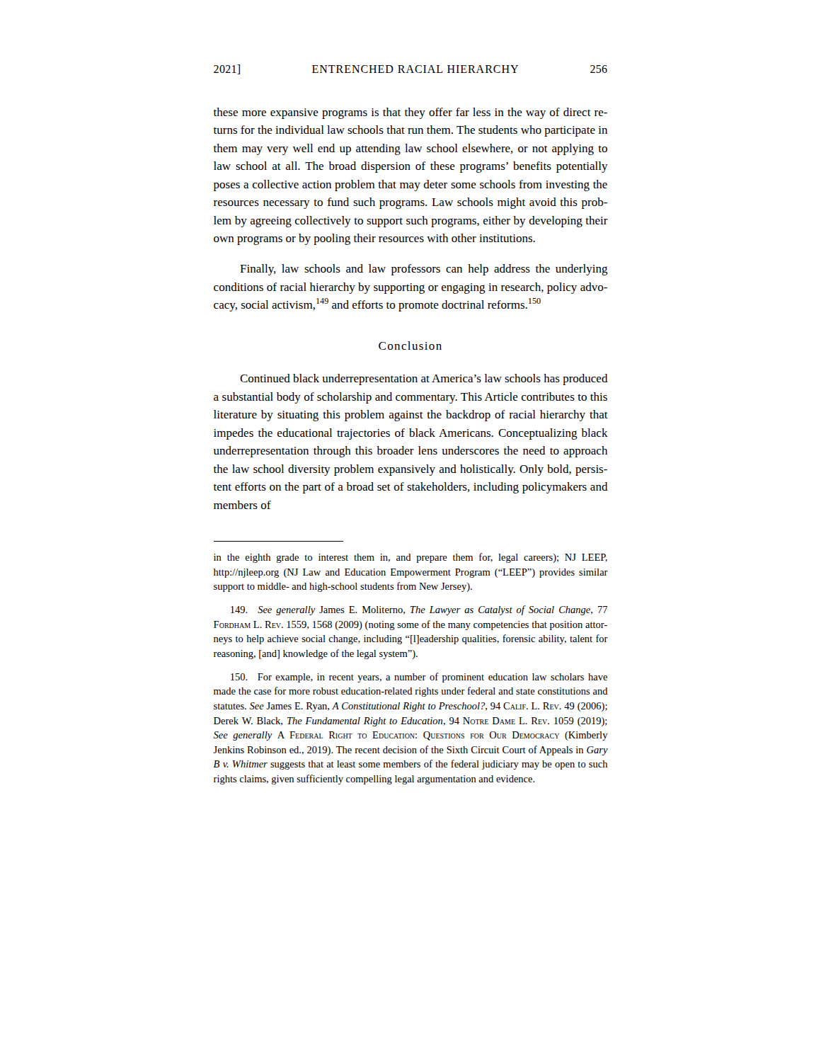2021] Entrenched Racial Hierarchy 256
these more expansive programs is that they offer far less in the way of direct returns for the individual law schools that run them. The students who participate in them may very well end up attending law school elsewhere, or not applying to law school at all. The broad dispersion of these programs’ benefits potentially poses a collective action problem that may deter some schools from investing the resources necessary to fund such programs. Law schools might avoid this problem by agreeing collectively to support such programs, either by developing their own programs or by pooling their resources with other institutions.
Finally, law schools and law professors can help address the underlying conditions of racial hierarchy by supporting or engaging in research, policy advocacy, social activism,149 and efforts to promote doctrinal reforms.150
Conclusion
Continued black underrepresentation at America’s law schools has produced a substantial body of scholarship and commentary. This Article contributes to this literature by situating this problem against the backdrop of racial hierarchy that impedes the educational trajectories of black Americans. Conceptualizing black underrepresentation through this broader lens underscores the need to approach the law school diversity problem expansively and holistically. Only bold, persistent efforts on the part of a broad set of stakeholders, including policymakers and members of
in the eighth grade to interest them in, and prepare them for, legal careers); NJ LEEP, http://njleep.org (NJ Law and Education Empowerment Program (“LEEP”) provides similar support to middle- and high-school students from New Jersey).
149. See generally James E. Moliterno, The Lawyer as Catalyst of Social Change, 77 Fordham L. Rev. 1559, 1568 (2009) (noting some of the many competencies that position attorneys to help achieve social change, including “[l]eadership qualities, forensic ability, talent for reasoning, [and] knowledge of the legal system”).
150. For example, in recent years, a number of prominent education law scholars have made the case for more robust education-related rights under federal and state constitutions and statutes. See James E. Ryan, A Constitutional Right to Preschool?, 94 Calif. L. Rev. 49 (2006); Derek W. Black, The Fundamental Right to Education, 94 Notre Dame L. Rev. 1059 (2019); See generally A Federal Right to Education: Questions for Our Democracy (Kimberly Jenkins Robinson ed., 2019). The recent decision of the Sixth Circuit Court of Appeals in Gary B v. Whitmer suggests that at least some members of the federal judiciary may be open to such rights claims, given sufficiently compelling legal argumentation and evidence.